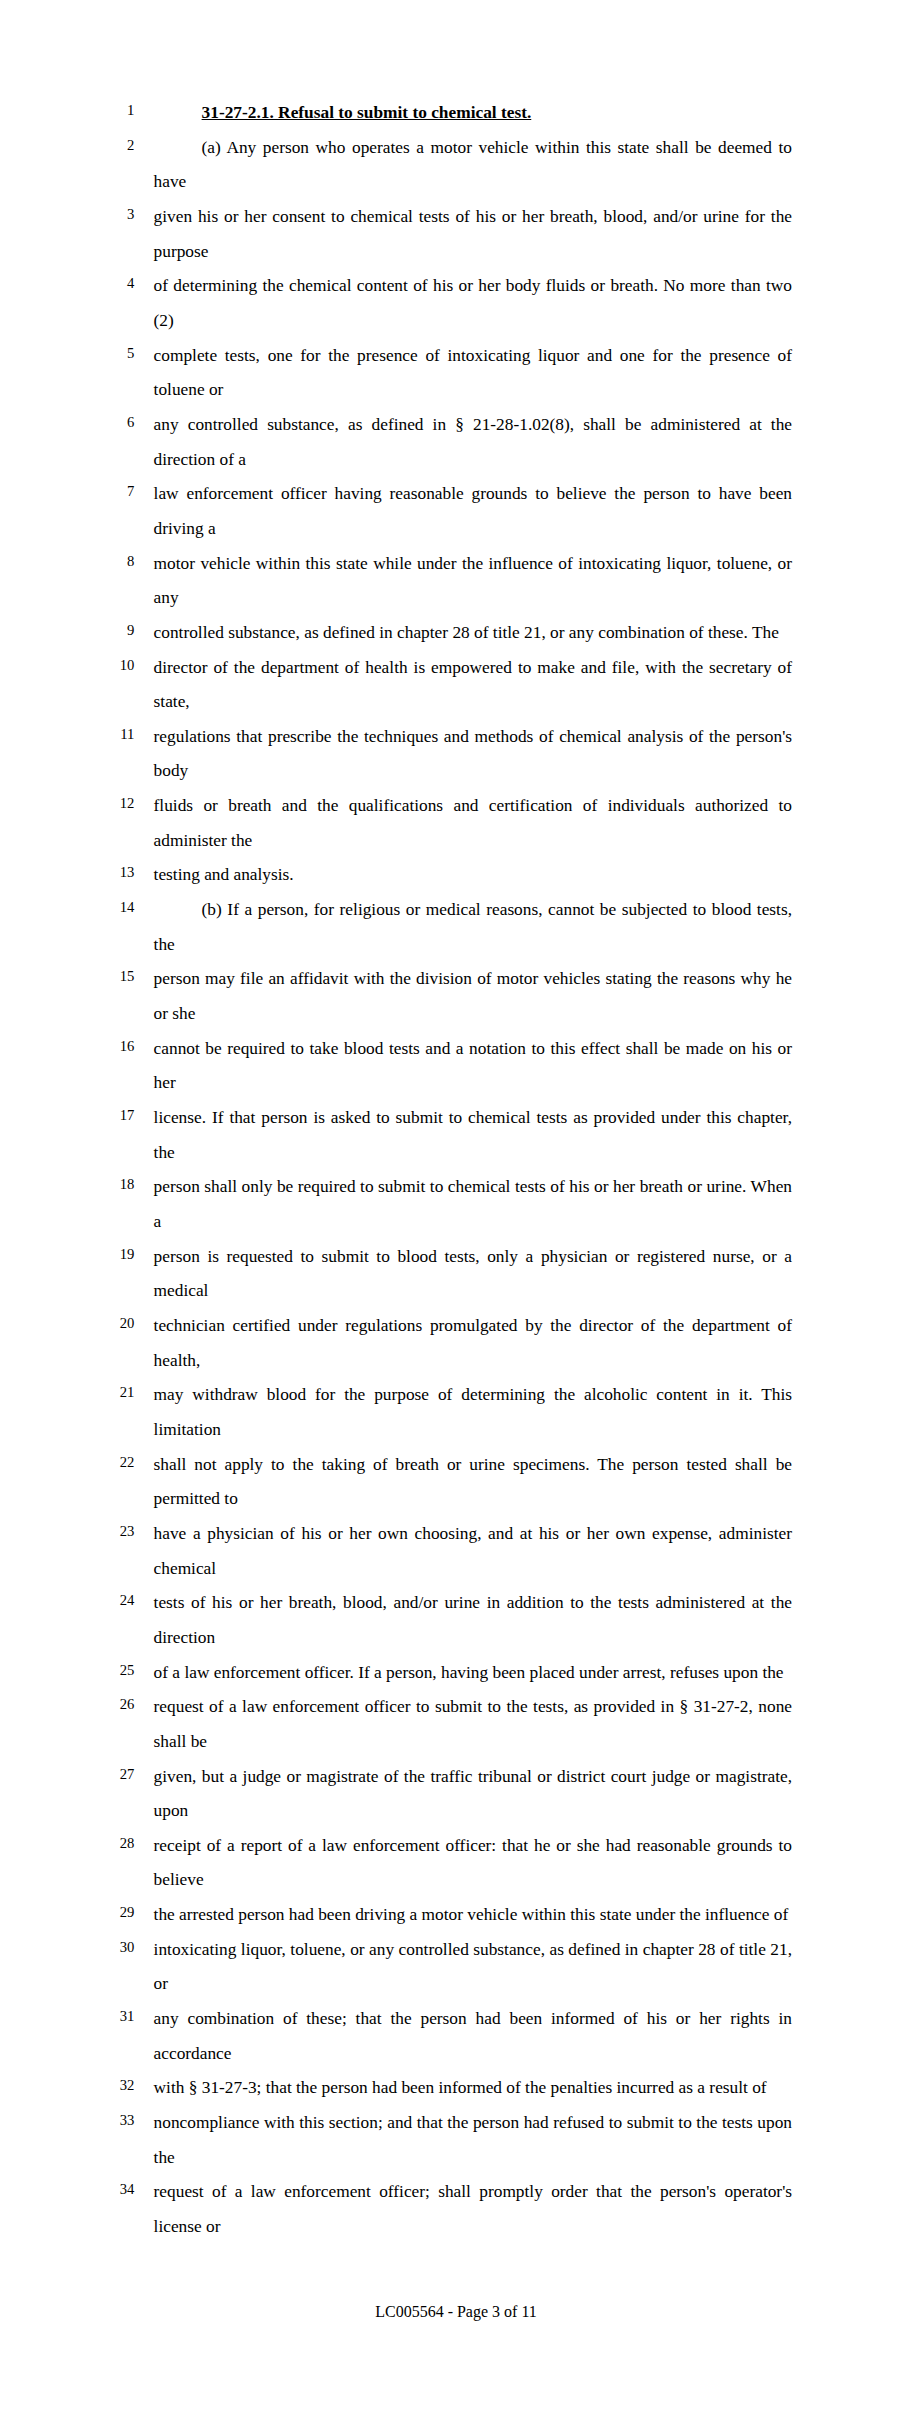31-27-2.1. Refusal to submit to chemical test.
(a) Any person who operates a motor vehicle within this state shall be deemed to have
given his or her consent to chemical tests of his or her breath, blood, and/or urine for the purpose
of determining the chemical content of his or her body fluids or breath. No more than two (2)
complete tests, one for the presence of intoxicating liquor and one for the presence of toluene or
any controlled substance, as defined in § 21-28-1.02(8), shall be administered at the direction of a
law enforcement officer having reasonable grounds to believe the person to have been driving a
motor vehicle within this state while under the influence of intoxicating liquor, toluene, or any
controlled substance, as defined in chapter 28 of title 21, or any combination of these. The
director of the department of health is empowered to make and file, with the secretary of state,
regulations that prescribe the techniques and methods of chemical analysis of the person's body
fluids or breath and the qualifications and certification of individuals authorized to administer the
testing and analysis.
(b) If a person, for religious or medical reasons, cannot be subjected to blood tests, the
person may file an affidavit with the division of motor vehicles stating the reasons why he or she
cannot be required to take blood tests and a notation to this effect shall be made on his or her
license. If that person is asked to submit to chemical tests as provided under this chapter, the
person shall only be required to submit to chemical tests of his or her breath or urine. When a
person is requested to submit to blood tests, only a physician or registered nurse, or a medical
technician certified under regulations promulgated by the director of the department of health,
may withdraw blood for the purpose of determining the alcoholic content in it. This limitation
shall not apply to the taking of breath or urine specimens. The person tested shall be permitted to
have a physician of his or her own choosing, and at his or her own expense, administer chemical
tests of his or her breath, blood, and/or urine in addition to the tests administered at the direction
of a law enforcement officer. If a person, having been placed under arrest, refuses upon the
request of a law enforcement officer to submit to the tests, as provided in § 31-27-2, none shall be
given, but a judge or magistrate of the traffic tribunal or district court judge or magistrate, upon
receipt of a report of a law enforcement officer: that he or she had reasonable grounds to believe
the arrested person had been driving a motor vehicle within this state under the influence of
intoxicating liquor, toluene, or any controlled substance, as defined in chapter 28 of title 21, or
any combination of these; that the person had been informed of his or her rights in accordance
with § 31-27-3; that the person had been informed of the penalties incurred as a result of
noncompliance with this section; and that the person had refused to submit to the tests upon the
request of a law enforcement officer; shall promptly order that the person's operator's license or
LC005564 - Page 3 of 11